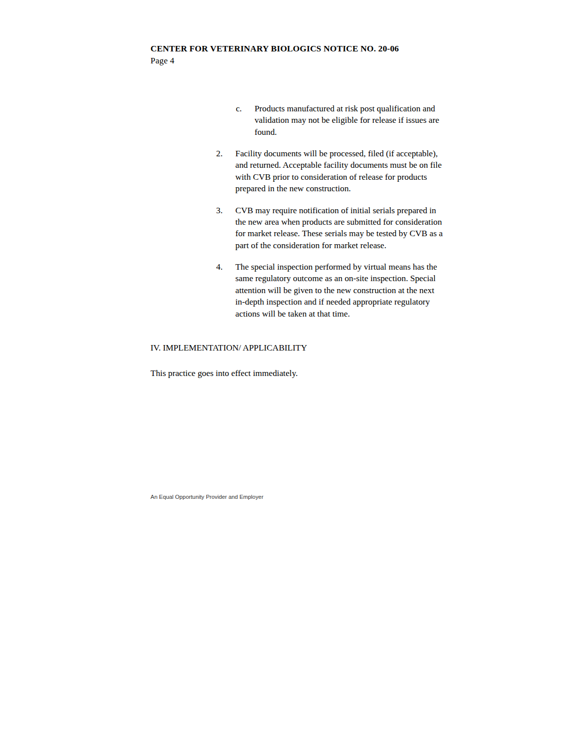CENTER FOR VETERINARY BIOLOGICS NOTICE NO. 20-06
Page 4
Products manufactured at risk post qualification and validation may not be eligible for release if issues are found.
Facility documents will be processed, filed (if acceptable), and returned. Acceptable facility documents must be on file with CVB prior to consideration of release for products prepared in the new construction.
CVB may require notification of initial serials prepared in the new area when products are submitted for consideration for market release. These serials may be tested by CVB as a part of the consideration for market release.
The special inspection performed by virtual means has the same regulatory outcome as an on-site inspection. Special attention will be given to the new construction at the next in-depth inspection and if needed appropriate regulatory actions will be taken at that time.
IV. IMPLEMENTATION/ APPLICABILITY
This practice goes into effect immediately.
An Equal Opportunity Provider and Employer